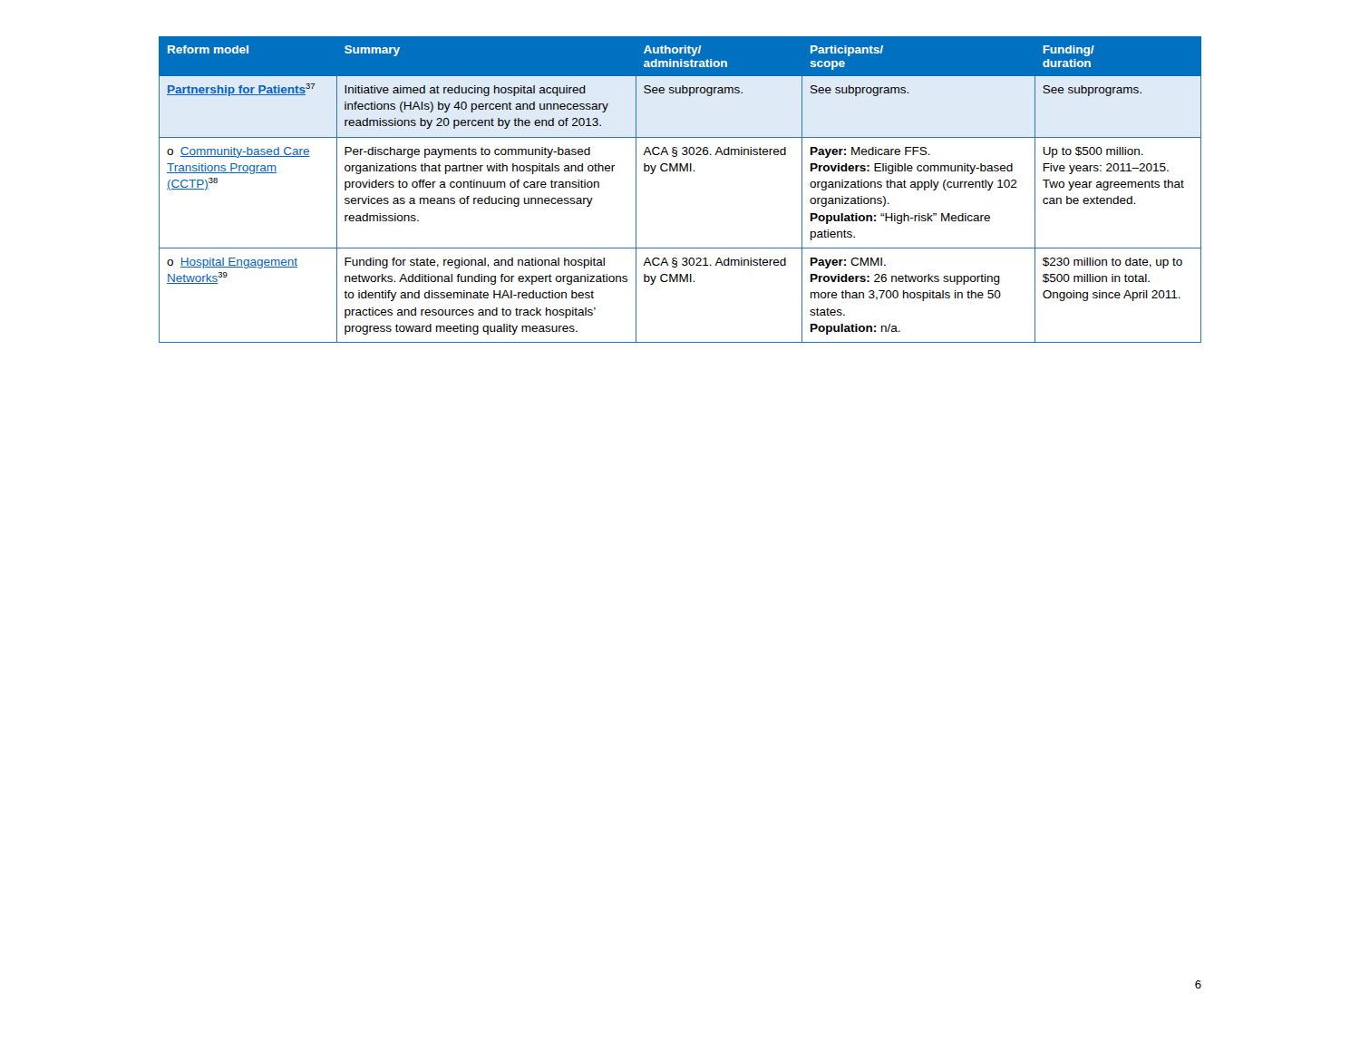| Reform model | Summary | Authority/ administration | Participants/ scope | Funding/ duration |
| --- | --- | --- | --- | --- |
| Partnership for Patients 37 | Initiative aimed at reducing hospital acquired infections (HAIs) by 40 percent and unnecessary readmissions by 20 percent by the end of 2013. | See subprograms. | See subprograms. | See subprograms. |
| o Community-based Care Transitions Program (CCTP) 38 | Per-discharge payments to community-based organizations that partner with hospitals and other providers to offer a continuum of care transition services as a means of reducing unnecessary readmissions. | ACA § 3026. Administered by CMMI. | Payer: Medicare FFS. Providers: Eligible community-based organizations that apply (currently 102 organizations). Population: “High-risk” Medicare patients. | Up to $500 million. Five years: 2011–2015. Two year agreements that can be extended. |
| o Hospital Engagement Networks 39 | Funding for state, regional, and national hospital networks. Additional funding for expert organizations to identify and disseminate HAI-reduction best practices and resources and to track hospitals’ progress toward meeting quality measures. | ACA § 3021. Administered by CMMI. | Payer: CMMI. Providers: 26 networks supporting more than 3,700 hospitals in the 50 states. Population: n/a. | $230 million to date, up to $500 million in total. Ongoing since April 2011. |
6